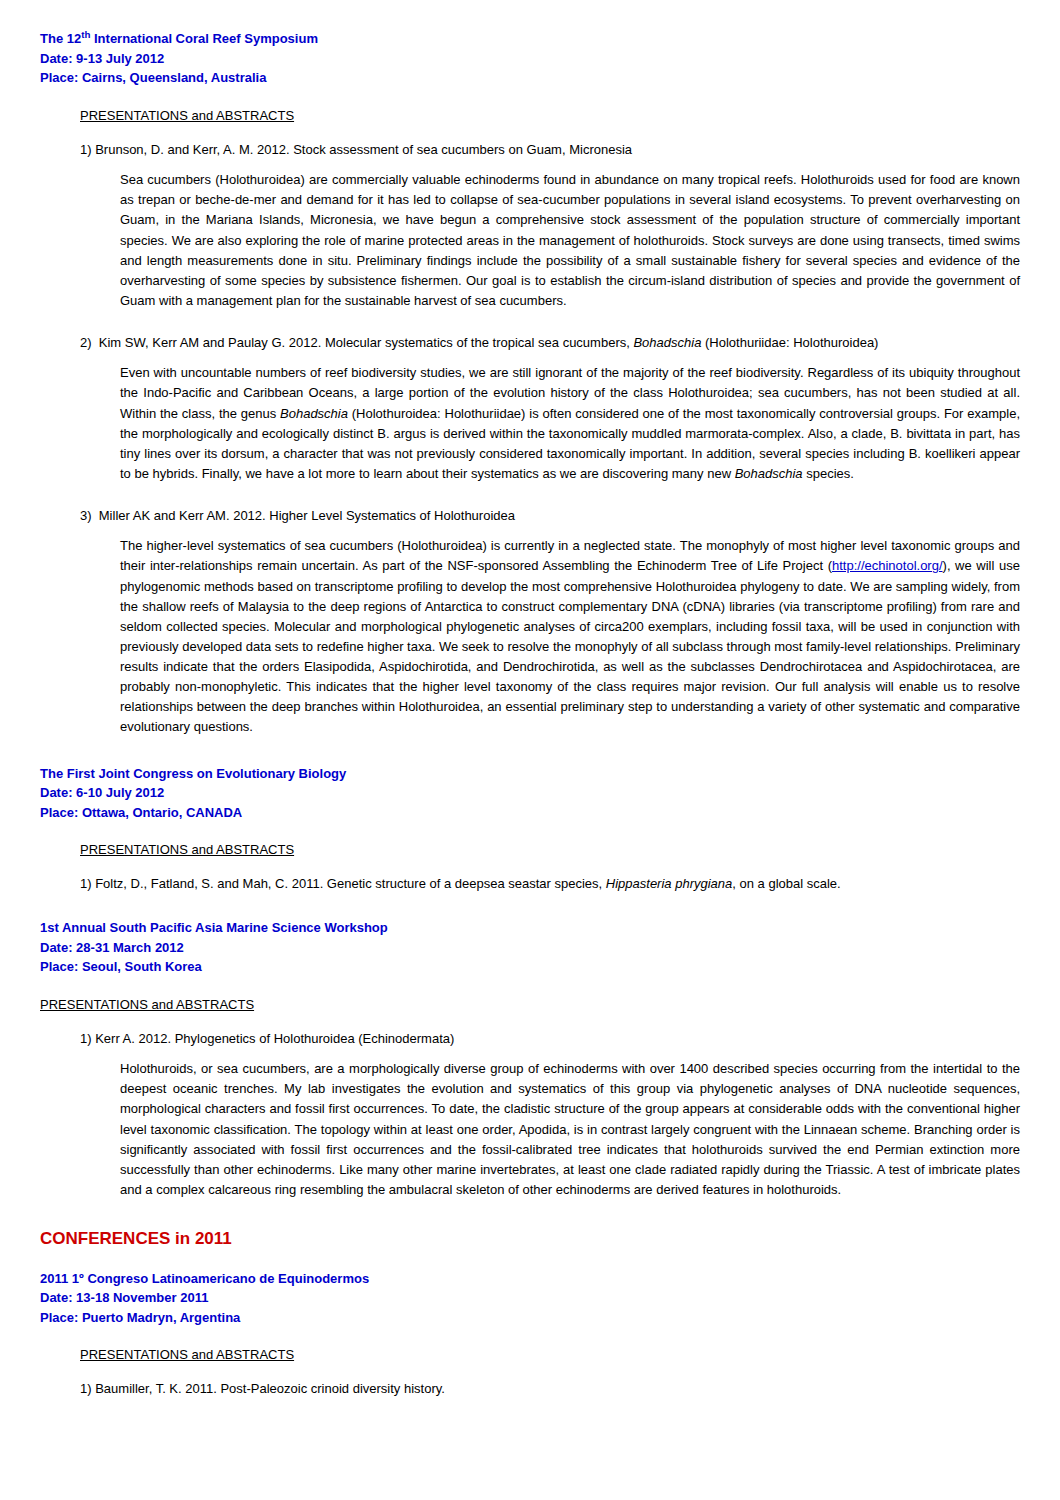The 12th International Coral Reef Symposium
Date: 9-13 July 2012
Place: Cairns, Queensland, Australia
PRESENTATIONS and ABSTRACTS
1) Brunson, D. and Kerr, A. M. 2012. Stock assessment of sea cucumbers on Guam, Micronesia
Sea cucumbers (Holothuroidea) are commercially valuable echinoderms found in abundance on many tropical reefs. Holothuroids used for food are known as trepan or beche-de-mer and demand for it has led to collapse of sea-cucumber populations in several island ecosystems. To prevent overharvesting on Guam, in the Mariana Islands, Micronesia, we have begun a comprehensive stock assessment of the population structure of commercially important species. We are also exploring the role of marine protected areas in the management of holothuroids. Stock surveys are done using transects, timed swims and length measurements done in situ. Preliminary findings include the possibility of a small sustainable fishery for several species and evidence of the overharvesting of some species by subsistence fishermen. Our goal is to establish the circum-island distribution of species and provide the government of Guam with a management plan for the sustainable harvest of sea cucumbers.
2) Kim SW, Kerr AM and Paulay G. 2012. Molecular systematics of the tropical sea cucumbers, Bohadschia (Holothuriidae: Holothuroidea)
Even with uncountable numbers of reef biodiversity studies, we are still ignorant of the majority of the reef biodiversity. Regardless of its ubiquity throughout the Indo-Pacific and Caribbean Oceans, a large portion of the evolution history of the class Holothuroidea; sea cucumbers, has not been studied at all. Within the class, the genus Bohadschia (Holothuroidea: Holothuriidae) is often considered one of the most taxonomically controversial groups. For example, the morphologically and ecologically distinct B. argus is derived within the taxonomically muddled marmorata-complex. Also, a clade, B. bivittata in part, has tiny lines over its dorsum, a character that was not previously considered taxonomically important. In addition, several species including B. koellikeri appear to be hybrids. Finally, we have a lot more to learn about their systematics as we are discovering many new Bohadschia species.
3) Miller AK and Kerr AM. 2012. Higher Level Systematics of Holothuroidea
The higher-level systematics of sea cucumbers (Holothuroidea) is currently in a neglected state. The monophyly of most higher level taxonomic groups and their inter-relationships remain uncertain. As part of the NSF-sponsored Assembling the Echinoderm Tree of Life Project (http://echinotol.org/), we will use phylogenomic methods based on transcriptome profiling to develop the most comprehensive Holothuroidea phylogeny to date. We are sampling widely, from the shallow reefs of Malaysia to the deep regions of Antarctica to construct complementary DNA (cDNA) libraries (via transcriptome profiling) from rare and seldom collected species. Molecular and morphological phylogenetic analyses of circa200 exemplars, including fossil taxa, will be used in conjunction with previously developed data sets to redefine higher taxa. We seek to resolve the monophyly of all subclass through most family-level relationships. Preliminary results indicate that the orders Elasipodida, Aspidochirotida, and Dendrochirotida, as well as the subclasses Dendrochirotacea and Aspidochirotacea, are probably non-monophyletic. This indicates that the higher level taxonomy of the class requires major revision. Our full analysis will enable us to resolve relationships between the deep branches within Holothuroidea, an essential preliminary step to understanding a variety of other systematic and comparative evolutionary questions.
The First Joint Congress on Evolutionary Biology
Date: 6-10 July 2012
Place: Ottawa, Ontario, CANADA
PRESENTATIONS and ABSTRACTS
1) Foltz, D., Fatland, S. and Mah, C. 2011. Genetic structure of a deepsea seastar species, Hippasteria phrygiana, on a global scale.
1st Annual South Pacific Asia Marine Science Workshop
Date: 28-31 March 2012
Place: Seoul, South Korea
PRESENTATIONS and ABSTRACTS
1) Kerr A. 2012. Phylogenetics of Holothuroidea (Echinodermata)
Holothuroids, or sea cucumbers, are a morphologically diverse group of echinoderms with over 1400 described species occurring from the intertidal to the deepest oceanic trenches. My lab investigates the evolution and systematics of this group via phylogenetic analyses of DNA nucleotide sequences, morphological characters and fossil first occurrences. To date, the cladistic structure of the group appears at considerable odds with the conventional higher level taxonomic classification. The topology within at least one order, Apodida, is in contrast largely congruent with the Linnaean scheme. Branching order is significantly associated with fossil first occurrences and the fossil-calibrated tree indicates that holothuroids survived the end Permian extinction more successfully than other echinoderms. Like many other marine invertebrates, at least one clade radiated rapidly during the Triassic. A test of imbricate plates and a complex calcareous ring resembling the ambulacral skeleton of other echinoderms are derived features in holothuroids.
CONFERENCES in 2011
2011 1º Congreso Latinoamericano de Equinodermos
Date: 13-18 November 2011
Place: Puerto Madryn, Argentina
PRESENTATIONS and ABSTRACTS
1) Baumiller, T. K. 2011. Post-Paleozoic crinoid diversity history.